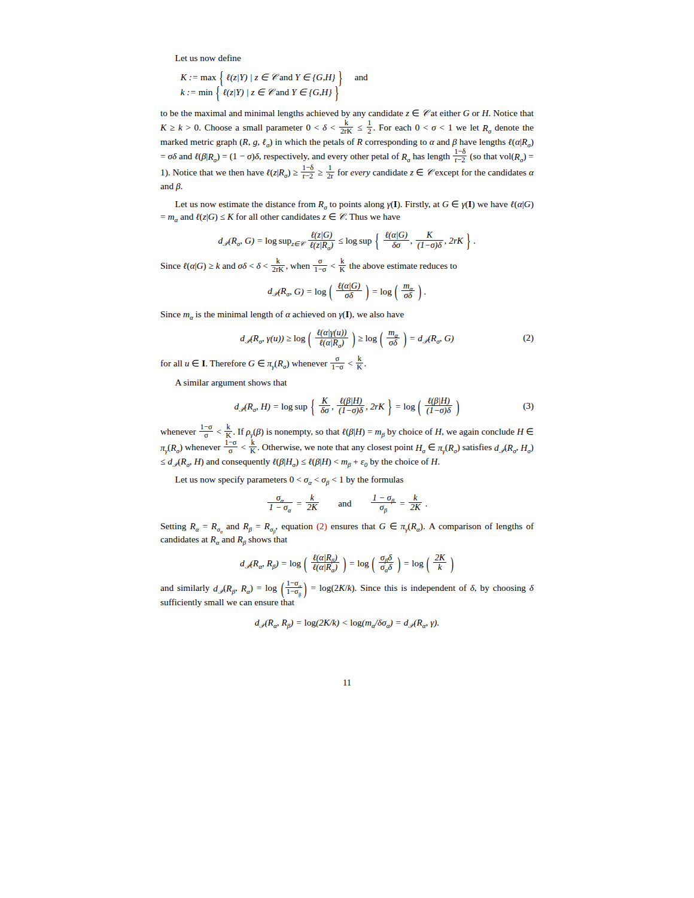Let us now define
K := max { ℓ(z|Y) | z ∈ 𝒞 and Y ∈ {G,H} } and
k := min { ℓ(z|Y) | z ∈ 𝒞 and Y ∈ {G,H} }
to be the maximal and minimal lengths achieved by any candidate z ∈ 𝒞 at either G or H. Notice that K ≥ k > 0. Choose a small parameter 0 < δ < k 2rK ≤ 12. For each 0 < σ < 1 we let Rσ denote the marked metric graph (R, g, ℓσ) in which the petals of R corresponding to α and β have lengths ℓ(α|Rσ) = σδ and ℓ(β|Rσ) = (1 − σ)δ, respectively, and every other petal of Rσ has length 1−δ r−2 (so that vol(Rσ) = 1). Notice that we then have ℓ(z|Rσ) ≥ 1−δ r−2 ≥ 12r for every candidate z ∈ 𝒞 except for the candidates α and β.
Let us now estimate the distance from Rσ to points along γ(I). Firstly, at G ∈ γ(I) we have ℓ(α|G) = mα and ℓ(z|G) ≤ K for all other candidates z ∈ 𝒞. Thus we have
d𝒳(Rσ, G) = log supz∈𝒞 ℓ(z|G) ℓ(z|Rσ) ≤ log sup { ℓ(α|G) δσ, K(1−σ)δ, 2rK } .
Since ℓ(α|G) ≥ k and σδ < δ < k 2rK, when σ 1−σ < kK the above estimate reduces to
d𝒳(Rσ, G) = log ( ℓ(α|G) σδ ) = log ( mα σδ ) .
Since mα is the minimal length of α achieved on γ(I), we also have
d𝒳(Rσ, γ(u)) ≥ log ( ℓ(α|γ(u)) ℓ(α|Rσ) ) ≥ log ( mα σδ ) = d𝒳(Rσ, G) (2)
for all u ∈ I. Therefore G ∈ πγ(Rσ) whenever σ 1−σ < kK.
A similar argument shows that
d𝒳(Rσ, H) = log sup { Kδσ, ℓ(β|H)(1−σ)δ, 2rK } = log ( ℓ(β|H)(1−σ)δ ) (3)
whenever 1−σ σ < kK. If ργ(β) is nonempty, so that ℓ(β|H) = mβ by choice of H, we again conclude H ∈ πγ(Rσ) whenever 1−σ σ < kK. Otherwise, we note that any closest point Hσ ∈ πγ(Rσ) satisfies d𝒳(Rσ, Hσ) ≤ d𝒳(Rσ, H) and consequently ℓ(β|Hσ) ≤ ℓ(β|H) < mβ + ε0 by the choice of H.
Let us now specify parameters 0 < σα < σβ < 1 by the formulas
σα 1 − σα = k 2K and 1 − σβ σβ = k 2K .
Setting Rα = Rσα and Rβ = Rσβ, equation (2) ensures that G ∈ πγ(Rα). A comparison of lengths of candidates at Rα and Rβ shows that
d𝒳(Rα, Rβ) = log ( ℓ(α|Rβ) ℓ(α|Rα) ) = log ( σβδ σαδ ) = log ( 2K k )
and similarly d𝒳(Rβ, Rα) = log (1−σα 1−σβ) = log(2K/k). Since this is independent of δ, by choosing δ sufficiently small we can ensure that
d𝒳(Rα, Rβ) = log(2K/k) < log(mα/δσα) = d𝒳(Rα, γ).
11